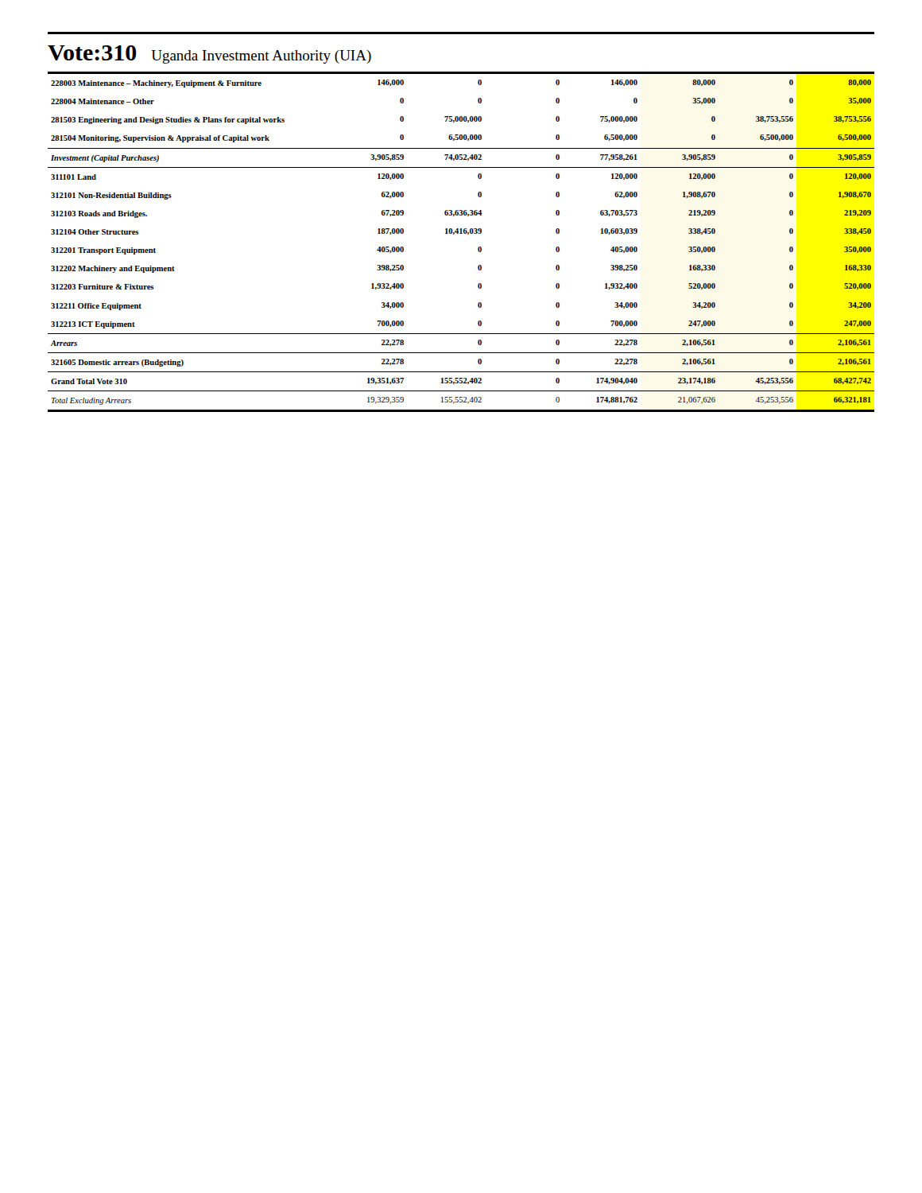Vote:310 Uganda Investment Authority (UIA)
| 228003 Maintenance – Machinery, Equipment & Furniture | 146,000 | 0 | 0 | 146,000 | 80,000 | 0 | 80,000 |
| 228004 Maintenance – Other | 0 | 0 | 0 | 0 | 35,000 | 0 | 35,000 |
| 281503 Engineering and Design Studies & Plans for capital works | 0 | 75,000,000 | 0 | 75,000,000 | 0 | 38,753,556 | 38,753,556 |
| 281504 Monitoring, Supervision & Appraisal of Capital work | 0 | 6,500,000 | 0 | 6,500,000 | 0 | 6,500,000 | 6,500,000 |
| Investment (Capital Purchases) | 3,905,859 | 74,052,402 | 0 | 77,958,261 | 3,905,859 | 0 | 3,905,859 |
| 311101 Land | 120,000 | 0 | 0 | 120,000 | 120,000 | 0 | 120,000 |
| 312101 Non-Residential Buildings | 62,000 | 0 | 0 | 62,000 | 1,908,670 | 0 | 1,908,670 |
| 312103 Roads and Bridges. | 67,209 | 63,636,364 | 0 | 63,703,573 | 219,209 | 0 | 219,209 |
| 312104 Other Structures | 187,000 | 10,416,039 | 0 | 10,603,039 | 338,450 | 0 | 338,450 |
| 312201 Transport Equipment | 405,000 | 0 | 0 | 405,000 | 350,000 | 0 | 350,000 |
| 312202 Machinery and Equipment | 398,250 | 0 | 0 | 398,250 | 168,330 | 0 | 168,330 |
| 312203 Furniture & Fixtures | 1,932,400 | 0 | 0 | 1,932,400 | 520,000 | 0 | 520,000 |
| 312211 Office Equipment | 34,000 | 0 | 0 | 34,000 | 34,200 | 0 | 34,200 |
| 312213 ICT Equipment | 700,000 | 0 | 0 | 700,000 | 247,000 | 0 | 247,000 |
| Arrears | 22,278 | 0 | 0 | 22,278 | 2,106,561 | 0 | 2,106,561 |
| 321605 Domestic arrears (Budgeting) | 22,278 | 0 | 0 | 22,278 | 2,106,561 | 0 | 2,106,561 |
| Grand Total Vote 310 | 19,351,637 | 155,552,402 | 0 | 174,904,040 | 23,174,186 | 45,253,556 | 68,427,742 |
| Total Excluding Arrears | 19,329,359 | 155,552,402 | 0 | 174,881,762 | 21,067,626 | 45,253,556 | 66,321,181 |